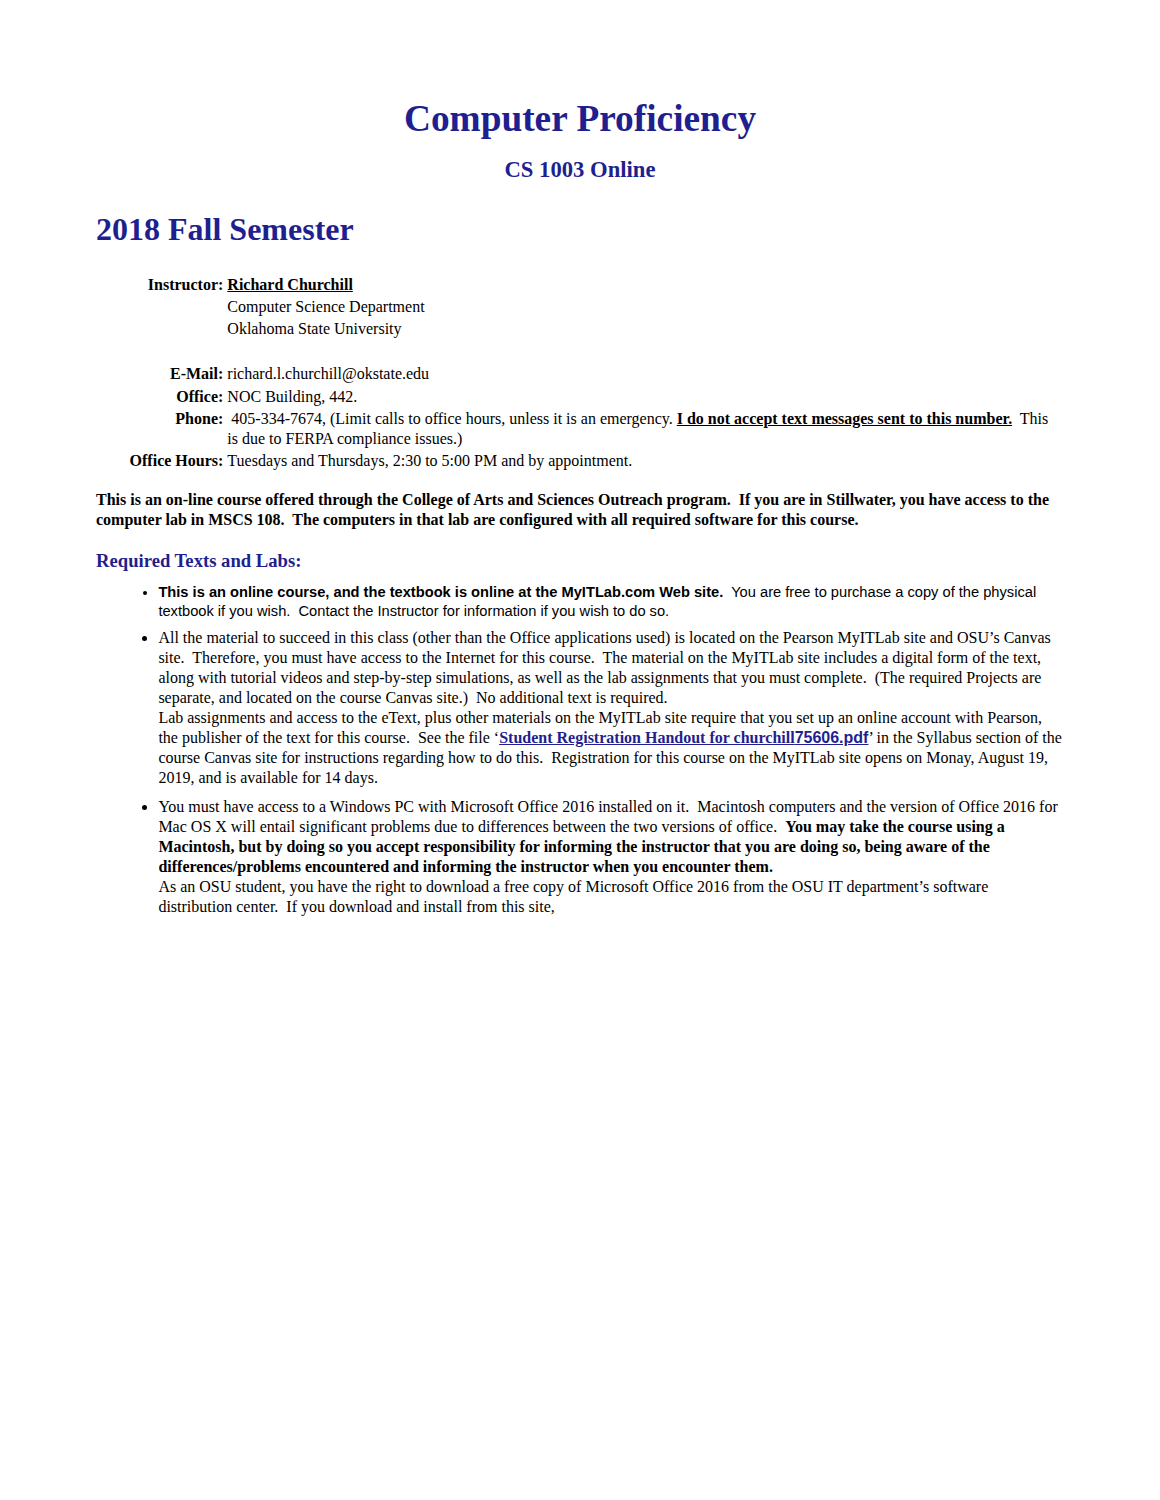Computer Proficiency
CS 1003 Online
2018 Fall Semester
| Instructor: | Richard Churchill |
| | Computer Science Department |
| | Oklahoma State University |
| E-Mail: | richard.l.churchill@okstate.edu |
| Office: | NOC Building, 442. |
| Phone: | 405-334-7674, (Limit calls to office hours, unless it is an emergency. I do not accept text messages sent to this number. This is due to FERPA compliance issues.) |
| Office Hours: | Tuesdays and Thursdays, 2:30 to 5:00 PM and by appointment. |
This is an on-line course offered through the College of Arts and Sciences Outreach program. If you are in Stillwater, you have access to the computer lab in MSCS 108. The computers in that lab are configured with all required software for this course.
Required Texts and Labs:
This is an online course, and the textbook is online at the MyITLab.com Web site. You are free to purchase a copy of the physical textbook if you wish. Contact the Instructor for information if you wish to do so.
All the material to succeed in this class (other than the Office applications used) is located on the Pearson MyITLab site and OSU’s Canvas site. Therefore, you must have access to the Internet for this course. The material on the MyITLab site includes a digital form of the text, along with tutorial videos and step-by-step simulations, as well as the lab assignments that you must complete. (The required Projects are separate, and located on the course Canvas site.) No additional text is required.
Lab assignments and access to the eText, plus other materials on the MyITLab site require that you set up an online account with Pearson, the publisher of the text for this course. See the file ‘Student Registration Handout for churchill75606.pdf’ in the Syllabus section of the course Canvas site for instructions regarding how to do this. Registration for this course on the MyITLab site opens on Monay, August 19, 2019, and is available for 14 days.
You must have access to a Windows PC with Microsoft Office 2016 installed on it. Macintosh computers and the version of Office 2016 for Mac OS X will entail significant problems due to differences between the two versions of office. You may take the course using a Macintosh, but by doing so you accept responsibility for informing the instructor that you are doing so, being aware of the differences/problems encountered and informing the instructor when you encounter them.
As an OSU student, you have the right to download a free copy of Microsoft Office 2016 from the OSU IT department’s software distribution center. If you download and install from this site,